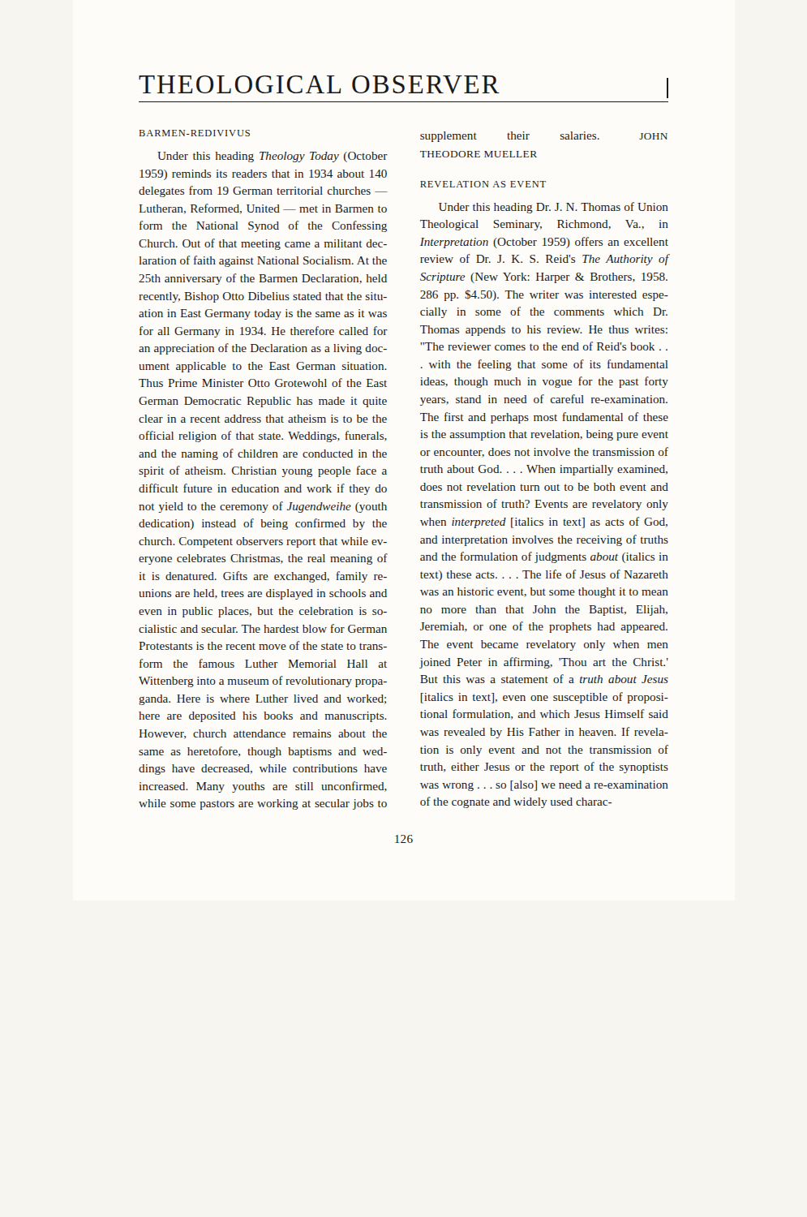Theological Observer
Barmen-Redivivus
Under this heading Theology Today (October 1959) reminds its readers that in 1934 about 140 delegates from 19 German territorial churches — Lutheran, Reformed, United — met in Barmen to form the National Synod of the Confessing Church. Out of that meeting came a militant declaration of faith against National Socialism. At the 25th anniversary of the Barmen Declaration, held recently, Bishop Otto Dibelius stated that the situation in East Germany today is the same as it was for all Germany in 1934. He therefore called for an appreciation of the Declaration as a living document applicable to the East German situation. Thus Prime Minister Otto Grotewohl of the East German Democratic Republic has made it quite clear in a recent address that atheism is to be the official religion of that state. Weddings, funerals, and the naming of children are conducted in the spirit of atheism. Christian young people face a difficult future in education and work if they do not yield to the ceremony of Jugendweihe (youth dedication) instead of being confirmed by the church. Competent observers report that while everyone celebrates Christmas, the real meaning of it is denatured. Gifts are exchanged, family reunions are held, trees are displayed in schools and even in public places, but the celebration is socialistic and secular. The hardest blow for German Protestants is the recent move of the state to transform the famous Luther Memorial Hall at Wittenberg into a museum of revolutionary propaganda. Here is where Luther lived and worked; here are deposited his books and manuscripts. However, church attendance remains about the same as heretofore, though baptisms and weddings have decreased, while contributions have increased. Many youths are still unconfirmed, while some pastors are working at secular jobs to supplement their salaries. John Theodore Mueller
Revelation as Event
Under this heading Dr. J. N. Thomas of Union Theological Seminary, Richmond, Va., in Interpretation (October 1959) offers an excellent review of Dr. J. K. S. Reid's The Authority of Scripture (New York: Harper & Brothers, 1958. 286 pp. $4.50). The writer was interested especially in some of the comments which Dr. Thomas appends to his review. He thus writes: "The reviewer comes to the end of Reid's book . . . with the feeling that some of its fundamental ideas, though much in vogue for the past forty years, stand in need of careful re-examination. The first and perhaps most fundamental of these is the assumption that revelation, being pure event or encounter, does not involve the transmission of truth about God. . . . When impartially examined, does not revelation turn out to be both event and transmission of truth? Events are revelatory only when interpreted [italics in text] as acts of God, and interpretation involves the receiving of truths and the formulation of judgments about (italics in text) these acts. . . . The life of Jesus of Nazareth was an historic event, but some thought it to mean no more than that John the Baptist, Elijah, Jeremiah, or one of the prophets had appeared. The event became revelatory only when men joined Peter in affirming, 'Thou art the Christ.' But this was a statement of a truth about Jesus [italics in text], even one susceptible of propositional formulation, and which Jesus Himself said was revealed by His Father in heaven. If revelation is only event and not the transmission of truth, either Jesus or the report of the synoptists was wrong . . . so [also] we need a re-examination of the cognate and widely used charac-
126